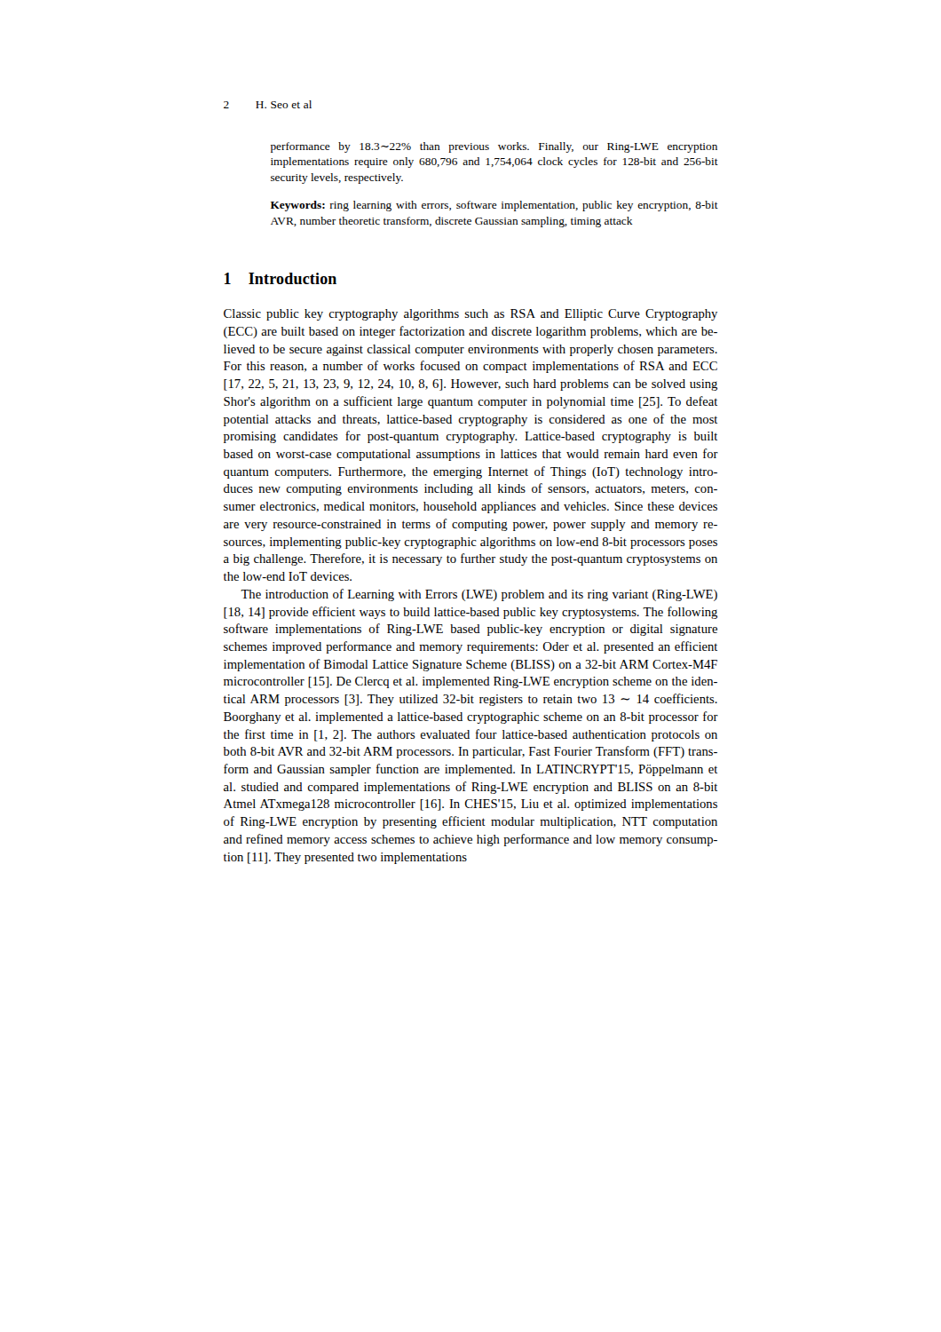2 H. Seo et al
performance by 18.3∼22% than previous works. Finally, our Ring-LWE encryption implementations require only 680,796 and 1,754,064 clock cycles for 128-bit and 256-bit security levels, respectively.
Keywords: ring learning with errors, software implementation, public key encryption, 8-bit AVR, number theoretic transform, discrete Gaussian sampling, timing attack
1 Introduction
Classic public key cryptography algorithms such as RSA and Elliptic Curve Cryptography (ECC) are built based on integer factorization and discrete logarithm problems, which are believed to be secure against classical computer environments with properly chosen parameters. For this reason, a number of works focused on compact implementations of RSA and ECC [17, 22, 5, 21, 13, 23, 9, 12, 24, 10, 8, 6]. However, such hard problems can be solved using Shor's algorithm on a sufficient large quantum computer in polynomial time [25]. To defeat potential attacks and threats, lattice-based cryptography is considered as one of the most promising candidates for post-quantum cryptography. Lattice-based cryptography is built based on worst-case computational assumptions in lattices that would remain hard even for quantum computers. Furthermore, the emerging Internet of Things (IoT) technology introduces new computing environments including all kinds of sensors, actuators, meters, consumer electronics, medical monitors, household appliances and vehicles. Since these devices are very resource-constrained in terms of computing power, power supply and memory resources, implementing public-key cryptographic algorithms on low-end 8-bit processors poses a big challenge. Therefore, it is necessary to further study the post-quantum cryptosystems on the low-end IoT devices.
The introduction of Learning with Errors (LWE) problem and its ring variant (Ring-LWE) [18, 14] provide efficient ways to build lattice-based public key cryptosystems. The following software implementations of Ring-LWE based public-key encryption or digital signature schemes improved performance and memory requirements: Oder et al. presented an efficient implementation of Bimodal Lattice Signature Scheme (BLISS) on a 32-bit ARM Cortex-M4F microcontroller [15]. De Clercq et al. implemented Ring-LWE encryption scheme on the identical ARM processors [3]. They utilized 32-bit registers to retain two 13 ∼ 14 coefficients. Boorghany et al. implemented a lattice-based cryptographic scheme on an 8-bit processor for the first time in [1, 2]. The authors evaluated four lattice-based authentication protocols on both 8-bit AVR and 32-bit ARM processors. In particular, Fast Fourier Transform (FFT) transform and Gaussian sampler function are implemented. In LATINCRYPT'15, Pöppelmann et al. studied and compared implementations of Ring-LWE encryption and BLISS on an 8-bit Atmel ATxmega128 microcontroller [16]. In CHES'15, Liu et al. optimized implementations of Ring-LWE encryption by presenting efficient modular multiplication, NTT computation and refined memory access schemes to achieve high performance and low memory consumption [11]. They presented two implementations